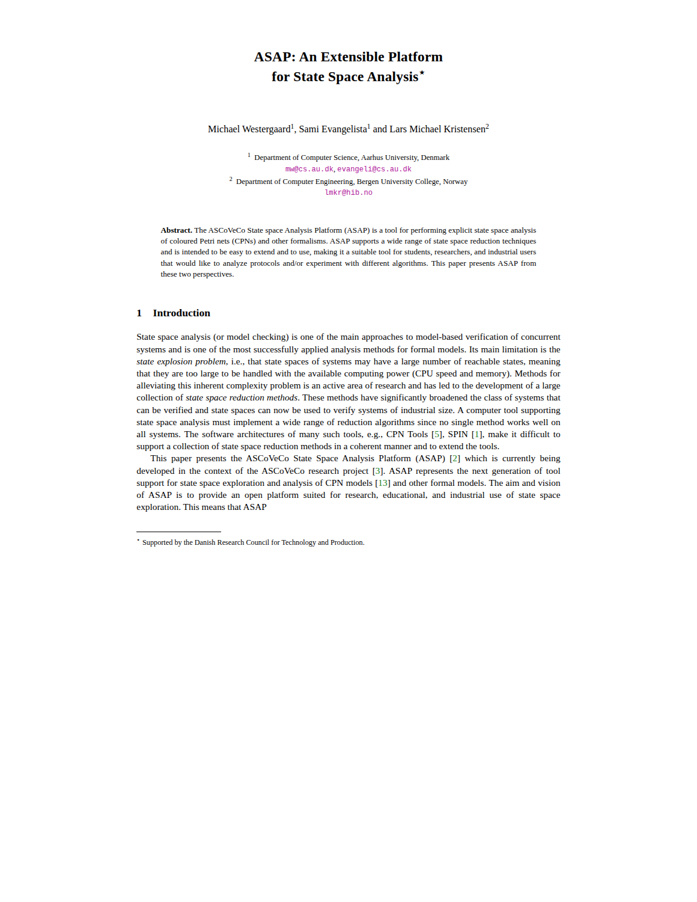ASAP: An Extensible Platform
for State Space Analysis⋆
Michael Westergaard1, Sami Evangelista1 and Lars Michael Kristensen2
1 Department of Computer Science, Aarhus University, Denmark
mw@cs.au.dk, evangeli@cs.au.dk
2 Department of Computer Engineering, Bergen University College, Norway
lmkr@hib.no
Abstract. The ASCoVeCo State space Analysis Platform (ASAP) is a tool for performing explicit state space analysis of coloured Petri nets (CPNs) and other formalisms. ASAP supports a wide range of state space reduction techniques and is intended to be easy to extend and to use, making it a suitable tool for students, researchers, and industrial users that would like to analyze protocols and/or experiment with different algorithms. This paper presents ASAP from these two perspectives.
1 Introduction
State space analysis (or model checking) is one of the main approaches to model-based verification of concurrent systems and is one of the most successfully applied analysis methods for formal models. Its main limitation is the state explosion problem, i.e., that state spaces of systems may have a large number of reachable states, meaning that they are too large to be handled with the available computing power (CPU speed and memory). Methods for alleviating this inherent complexity problem is an active area of research and has led to the development of a large collection of state space reduction methods. These methods have significantly broadened the class of systems that can be verified and state spaces can now be used to verify systems of industrial size. A computer tool supporting state space analysis must implement a wide range of reduction algorithms since no single method works well on all systems. The software architectures of many such tools, e.g., CPN Tools [5], SPIN [1], make it difficult to support a collection of state space reduction methods in a coherent manner and to extend the tools.
This paper presents the ASCoVeCo State Space Analysis Platform (ASAP) [2] which is currently being developed in the context of the ASCoVeCo research project [3]. ASAP represents the next generation of tool support for state space exploration and analysis of CPN models [13] and other formal models. The aim and vision of ASAP is to provide an open platform suited for research, educational, and industrial use of state space exploration. This means that ASAP
⋆Supported by the Danish Research Council for Technology and Production.